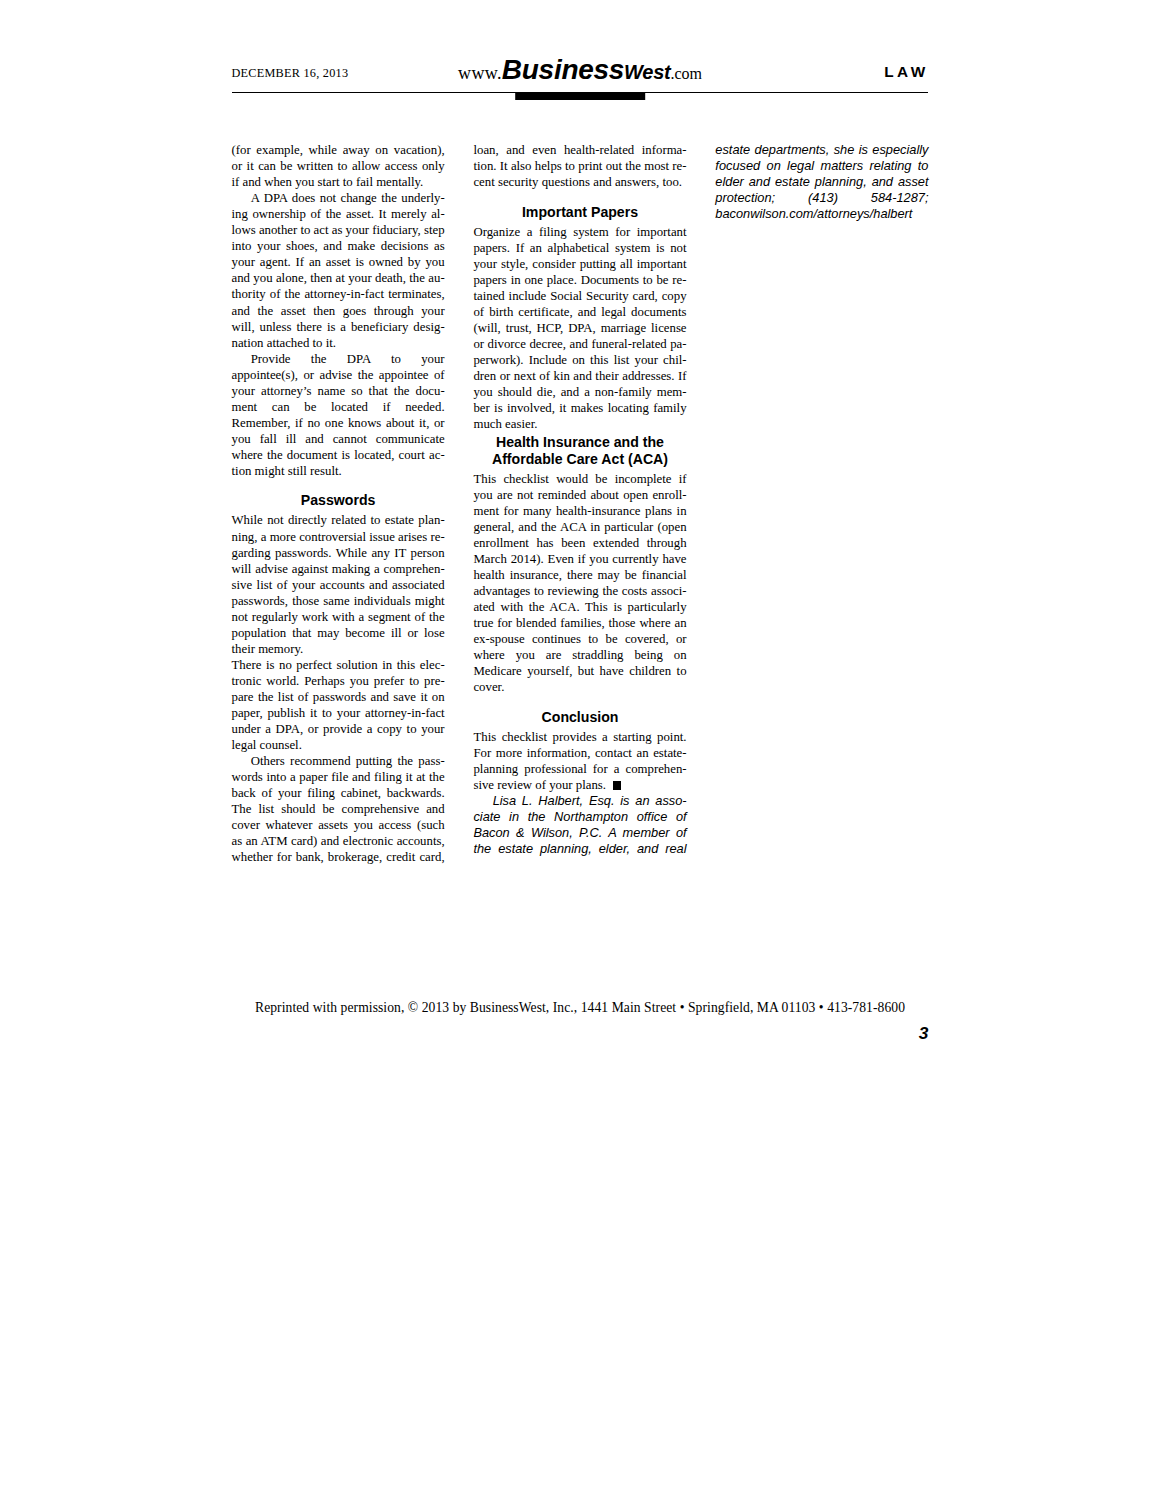DECEMBER 16, 2013
www. BusinessWest.com
LAW
(for example, while away on vacation), or it can be written to allow access only if and when you start to fail mentally.
A DPA does not change the underlying ownership of the asset. It merely allows another to act as your fiduciary, step into your shoes, and make decisions as your agent. If an asset is owned by you and you alone, then at your death, the authority of the attorney-in-fact terminates, and the asset then goes through your will, unless there is a beneficiary designation attached to it.
Provide the DPA to your appointee(s), or advise the appointee of your attorney’s name so that the document can be located if needed. Remember, if no one knows about it, or you fall ill and cannot communicate where the document is located, court action might still result.
Passwords
While not directly related to estate planning, a more controversial issue arises regarding passwords. While any IT person will advise against making a comprehensive list of your accounts and associated passwords, those same individuals might not regularly work with a segment of the population that may become ill or lose their memory.
There is no perfect solution in this electronic world. Perhaps you prefer to prepare the list of passwords and save it on paper, publish it to your attorney-in-fact under a DPA, or provide a copy to your legal counsel.
Others recommend putting the passwords into a paper file and filing it at the back of your filing cabinet, backwards. The list should be comprehensive and cover whatever assets you access (such as an ATM card) and electronic accounts, whether for bank, brokerage, credit card, loan, and even health-related information. It also helps to print out the most recent security questions and answers, too.
Important Papers
Organize a filing system for important papers. If an alphabetical system is not your style, consider putting all important papers in one place. Documents to be retained include Social Security card, copy of birth certificate, and legal documents (will, trust, HCP, DPA, marriage license or divorce decree, and funeral-related paperwork). Include on this list your children or next of kin and their addresses. If you should die, and a non-family member is involved, it makes locating family much easier.
Health Insurance and the
Affordable Care Act (ACA)
This checklist would be incomplete if you are not reminded about open enrollment for many health-insurance plans in general, and the ACA in particular (open enrollment has been extended through March 2014). Even if you currently have health insurance, there may be financial advantages to reviewing the costs associated with the ACA. This is particularly true for blended families, those where an ex-spouse continues to be covered, or where you are straddling being on Medicare yourself, but have children to cover.
Conclusion
This checklist provides a starting point. For more information, contact an estate-planning professional for a comprehensive review of your plans.
Lisa L. Halbert, Esq. is an associate in the Northampton office of Bacon & Wilson, P.C. A member of the estate planning, elder, and real estate departments, she is especially focused on legal matters relating to elder and estate planning, and asset protection; (413) 584-1287; baconwilson.com/attorneys/halbert
Reprinted with permission, © 2013 by BusinessWest, Inc., 1441 Main Street • Springfield, MA 01103 • 413-781-8600
3